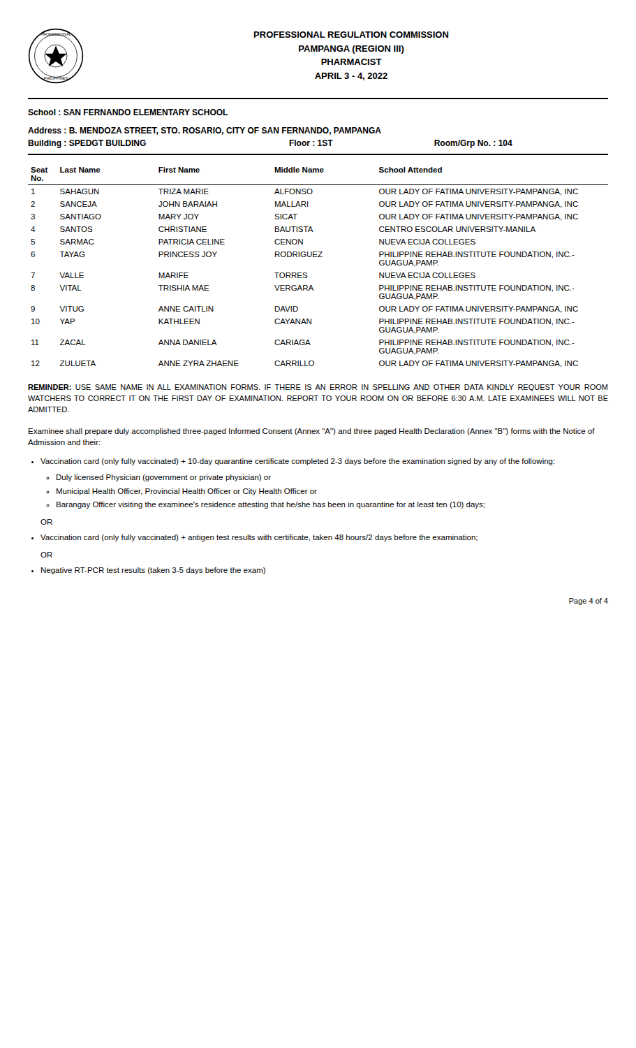PROFESSIONAL REGULATION COMMISSION
PAMPANGA (REGION III)
PHARMACIST
APRIL 3 - 4, 2022
School : SAN FERNANDO ELEMENTARY SCHOOL
Address : B. MENDOZA STREET, STO. ROSARIO, CITY OF SAN FERNANDO, PAMPANGA
Building : SPEDGT BUILDING
Floor : 1ST
Room/Grp No. : 104
| Seat No. | Last Name | First Name | Middle Name | School Attended |
| --- | --- | --- | --- | --- |
| 1 | SAHAGUN | TRIZA MARIE | ALFONSO | OUR LADY OF FATIMA UNIVERSITY-PAMPANGA, INC |
| 2 | SANCEJA | JOHN BARAIAH | MALLARI | OUR LADY OF FATIMA UNIVERSITY-PAMPANGA, INC |
| 3 | SANTIAGO | MARY JOY | SICAT | OUR LADY OF FATIMA UNIVERSITY-PAMPANGA, INC |
| 4 | SANTOS | CHRISTIANE | BAUTISTA | CENTRO ESCOLAR UNIVERSITY-MANILA |
| 5 | SARMAC | PATRICIA CELINE | CENON | NUEVA ECIJA COLLEGES |
| 6 | TAYAG | PRINCESS JOY | RODRIGUEZ | PHILIPPINE REHAB.INSTITUTE FOUNDATION, INC.-GUAGUA,PAMP. |
| 7 | VALLE | MARIFE | TORRES | NUEVA ECIJA COLLEGES |
| 8 | VITAL | TRISHIA MAE | VERGARA | PHILIPPINE REHAB.INSTITUTE FOUNDATION, INC.-GUAGUA,PAMP. |
| 9 | VITUG | ANNE CAITLIN | DAVID | OUR LADY OF FATIMA UNIVERSITY-PAMPANGA, INC |
| 10 | YAP | KATHLEEN | CAYANAN | PHILIPPINE REHAB.INSTITUTE FOUNDATION, INC.-GUAGUA,PAMP. |
| 11 | ZACAL | ANNA DANIELA | CARIAGA | PHILIPPINE REHAB.INSTITUTE FOUNDATION, INC.-GUAGUA,PAMP. |
| 12 | ZULUETA | ANNE ZYRA ZHAENE | CARRILLO | OUR LADY OF FATIMA UNIVERSITY-PAMPANGA, INC |
REMINDER: USE SAME NAME IN ALL EXAMINATION FORMS. IF THERE IS AN ERROR IN SPELLING AND OTHER DATA KINDLY REQUEST YOUR ROOM WATCHERS TO CORRECT IT ON THE FIRST DAY OF EXAMINATION. REPORT TO YOUR ROOM ON OR BEFORE 6:30 A.M. LATE EXAMINEES WILL NOT BE ADMITTED.
Examinee shall prepare duly accomplished three-paged Informed Consent (Annex "A") and three paged Health Declaration (Annex "B") forms with the Notice of Admission and their:
Vaccination card (only fully vaccinated) + 10-day quarantine certificate completed 2-3 days before the examination signed by any of the following:
Duly licensed Physician (government or private physician) or
Municipal Health Officer, Provincial Health Officer or City Health Officer or
Barangay Officer visiting the examinee's residence attesting that he/she has been in quarantine for at least ten (10) days;
OR
Vaccination card (only fully vaccinated) + antigen test results with certificate, taken 48 hours/2 days before the examination;
OR
Negative RT-PCR test results (taken 3-5 days before the exam)
Page 4 of 4